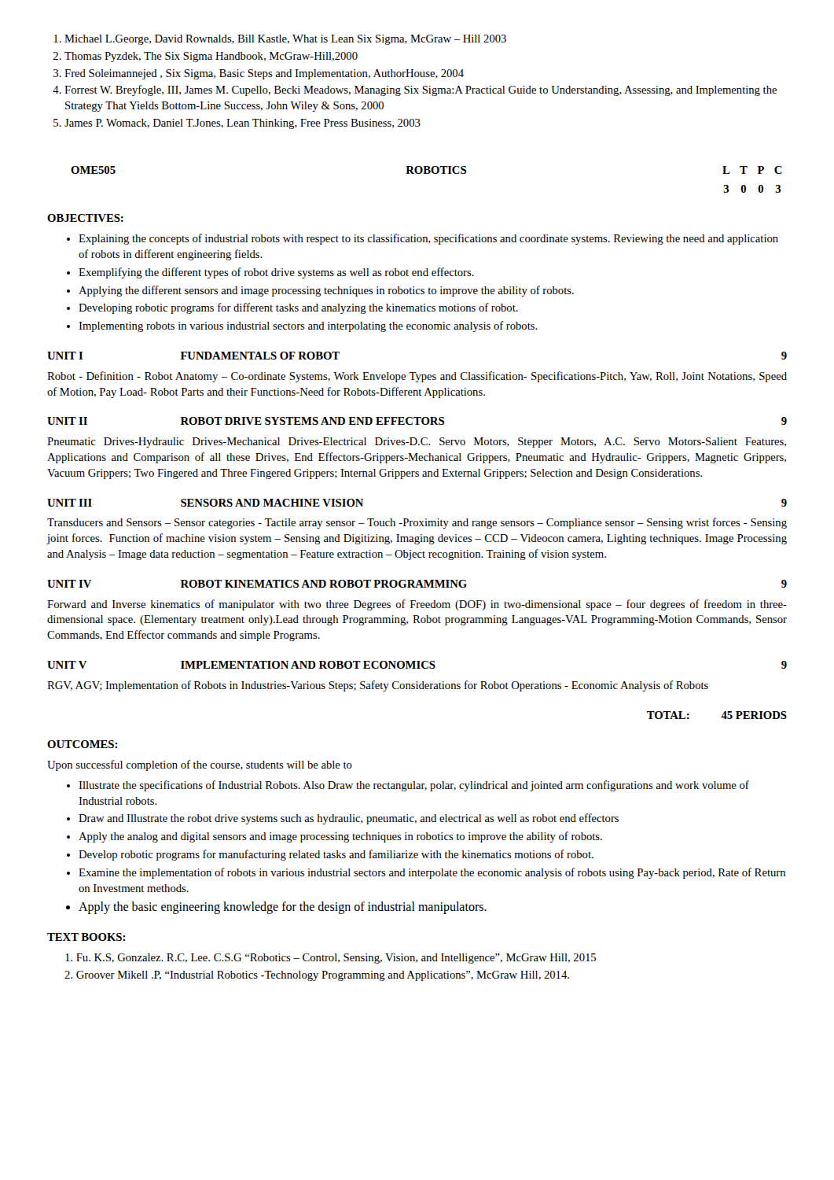Michael L.George, David Rownalds, Bill Kastle, What is Lean Six Sigma, McGraw – Hill 2003
Thomas Pyzdek, The Six Sigma Handbook, McGraw-Hill,2000
Fred Soleimannejed , Six Sigma, Basic Steps and Implementation, AuthorHouse, 2004
Forrest W. Breyfogle, III, James M. Cupello, Becki Meadows, Managing Six Sigma:A Practical Guide to Understanding, Assessing, and Implementing the Strategy That Yields Bottom-Line Success, John Wiley & Sons, 2000
James P. Womack, Daniel T.Jones, Lean Thinking, Free Press Business, 2003
OME505
ROBOTICS
LTPC
3003
OBJECTIVES:
Explaining the concepts of industrial robots with respect to its classification, specifications and coordinate systems. Reviewing the need and application of robots in different engineering fields.
Exemplifying the different types of robot drive systems as well as robot end effectors.
Applying the different sensors and image processing techniques in robotics to improve the ability of robots.
Developing robotic programs for different tasks and analyzing the kinematics motions of robot.
Implementing robots in various industrial sectors and interpolating the economic analysis of robots.
UNIT I
FUNDAMENTALS OF ROBOT
9
Robot - Definition - Robot Anatomy – Co-ordinate Systems, Work Envelope Types and Classification- Specifications-Pitch, Yaw, Roll, Joint Notations, Speed of Motion, Pay Load- Robot Parts and their Functions-Need for Robots-Different Applications.
UNIT II
ROBOT DRIVE SYSTEMS AND END EFFECTORS
9
Pneumatic Drives-Hydraulic Drives-Mechanical Drives-Electrical Drives-D.C. Servo Motors, Stepper Motors, A.C. Servo Motors-Salient Features, Applications and Comparison of all these Drives, End Effectors-Grippers-Mechanical Grippers, Pneumatic and Hydraulic- Grippers, Magnetic Grippers, Vacuum Grippers; Two Fingered and Three Fingered Grippers; Internal Grippers and External Grippers; Selection and Design Considerations.
UNIT III
SENSORS AND MACHINE VISION
9
Transducers and Sensors – Sensor categories - Tactile array sensor – Touch -Proximity and range sensors – Compliance sensor – Sensing wrist forces - Sensing joint forces. Function of machine vision system – Sensing and Digitizing, Imaging devices – CCD – Videocon camera, Lighting techniques. Image Processing and Analysis – Image data reduction – segmentation – Feature extraction – Object recognition. Training of vision system.
UNIT IV
ROBOT KINEMATICS AND ROBOT PROGRAMMING
9
Forward and Inverse kinematics of manipulator with two three Degrees of Freedom (DOF) in two-dimensional space – four degrees of freedom in three-dimensional space. (Elementary treatment only).Lead through Programming, Robot programming Languages-VAL Programming-Motion Commands, Sensor Commands, End Effector commands and simple Programs.
UNIT V
IMPLEMENTATION AND ROBOT ECONOMICS
9
RGV, AGV; Implementation of Robots in Industries-Various Steps; Safety Considerations for Robot Operations - Economic Analysis of Robots
TOTAL: 45 PERIODS
OUTCOMES:
Upon successful completion of the course, students will be able to
Illustrate the specifications of Industrial Robots. Also Draw the rectangular, polar, cylindrical and jointed arm configurations and work volume of Industrial robots.
Draw and Illustrate the robot drive systems such as hydraulic, pneumatic, and electrical as well as robot end effectors
Apply the analog and digital sensors and image processing techniques in robotics to improve the ability of robots.
Develop robotic programs for manufacturing related tasks and familiarize with the kinematics motions of robot.
Examine the implementation of robots in various industrial sectors and interpolate the economic analysis of robots using Pay-back period, Rate of Return on Investment methods.
Apply the basic engineering knowledge for the design of industrial manipulators.
TEXT BOOKS:
1. Fu. K.S, Gonzalez. R.C, Lee. C.S.G “Robotics – Control, Sensing, Vision, and Intelligence”, McGraw Hill, 2015
2. Groover Mikell .P, “Industrial Robotics -Technology Programming and Applications”, McGraw Hill, 2014.